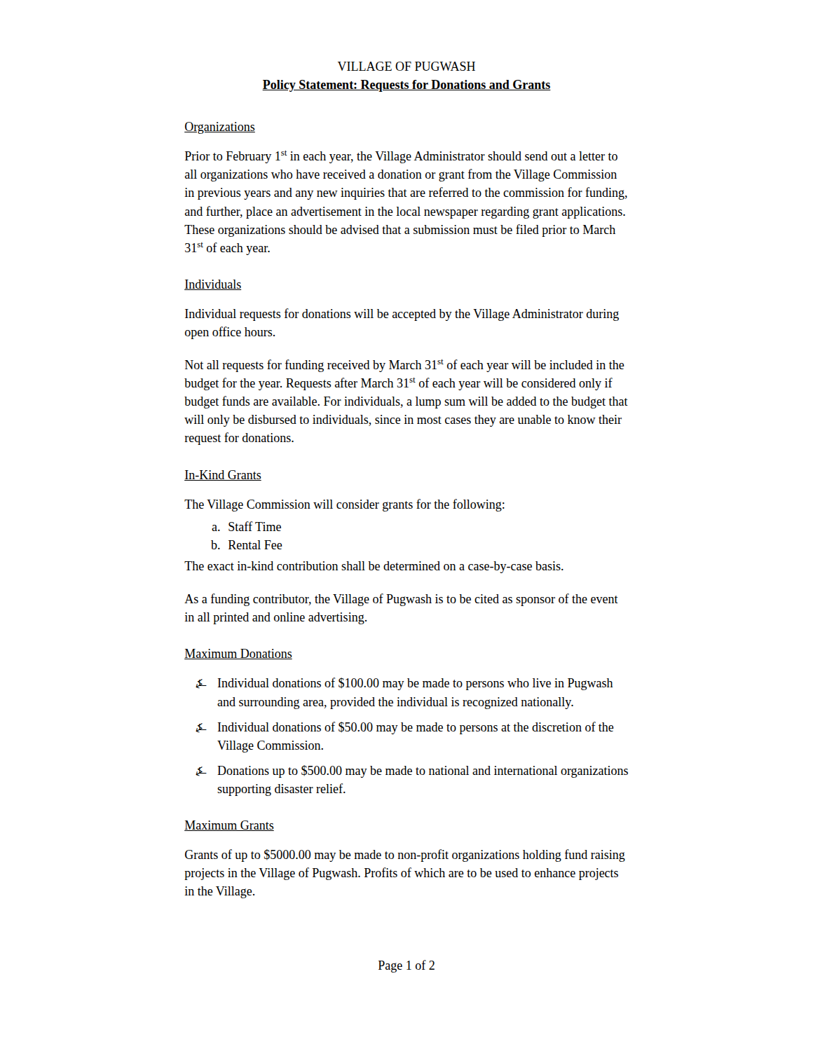VILLAGE OF PUGWASH Policy Statement: Requests for Donations and Grants
Organizations
Prior to February 1st in each year, the Village Administrator should send out a letter to all organizations who have received a donation or grant from the Village Commission in previous years and any new inquiries that are referred to the commission for funding, and further, place an advertisement in the local newspaper regarding grant applications. These organizations should be advised that a submission must be filed prior to March 31st of each year.
Individuals
Individual requests for donations will be accepted by the Village Administrator during open office hours.
Not all requests for funding received by March 31st of each year will be included in the budget for the year. Requests after March 31st of each year will be considered only if budget funds are available. For individuals, a lump sum will be added to the budget that will only be disbursed to individuals, since in most cases they are unable to know their request for donations.
In-Kind Grants
The Village Commission will consider grants for the following:
Staff Time
Rental Fee
The exact in-kind contribution shall be determined on a case-by-case basis.
As a funding contributor, the Village of Pugwash is to be cited as sponsor of the event in all printed and online advertising.
Maximum Donations
Individual donations of $100.00 may be made to persons who live in Pugwash and surrounding area, provided the individual is recognized nationally.
Individual donations of $50.00 may be made to persons at the discretion of the Village Commission.
Donations up to $500.00 may be made to national and international organizations supporting disaster relief.
Maximum Grants
Grants of up to $5000.00 may be made to non-profit organizations holding fund raising projects in the Village of Pugwash. Profits of which are to be used to enhance projects in the Village.
Page 1 of 2